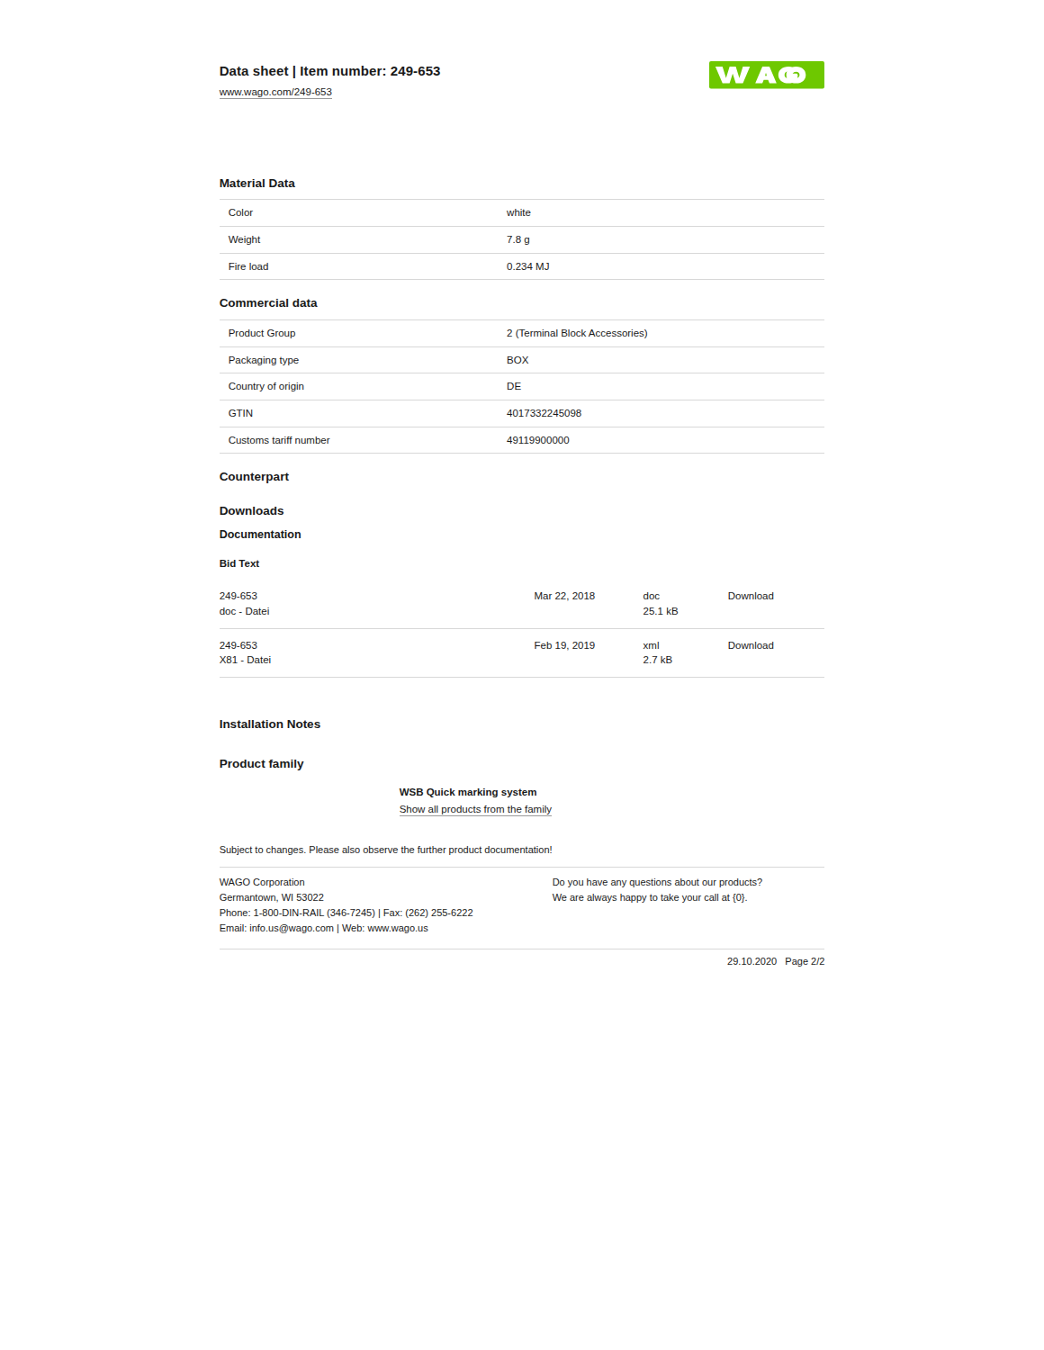Data sheet | Item number: 249-653
www.wago.com/249-653
Material Data
| Color | white |
| Weight | 7.8 g |
| Fire load | 0.234 MJ |
Commercial data
| Product Group | 2 (Terminal Block Accessories) |
| Packaging type | BOX |
| Country of origin | DE |
| GTIN | 4017332245098 |
| Customs tariff number | 49119900000 |
Counterpart
Downloads
Documentation
Bid Text
| 249-653 doc - Datei | Mar 22, 2018 | doc 25.1 kB | Download |
| 249-653 X81 - Datei | Feb 19, 2019 | xml 2.7 kB | Download |
Installation Notes
Product family
WSB Quick marking system
Show all products from the family
Subject to changes. Please also observe the further product documentation!
WAGO Corporation
Germantown, WI 53022
Phone: 1-800-DIN-RAIL (346-7245) | Fax: (262) 255-6222
Email: info.us@wago.com | Web: www.wago.us
Do you have any questions about our products?
We are always happy to take your call at {0}.
29.10.2020 Page 2/2